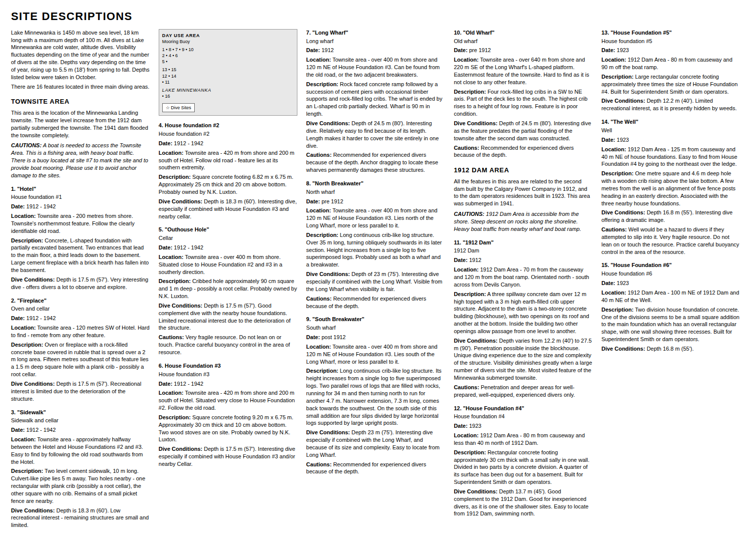SITE DESCRIPTIONS
Lake Minnewanka is 1450 m above sea level, 18 km long with a maximum depth of 100 m. All dives at Lake Minnewanka are cold water, altitude dives. Visibility fluctuates depending on the time of year and the number of divers at the site. Depths vary depending on the time of year, rising up to 5.5 m (18') from spring to fall. Depths listed below were taken in October.
There are 16 features located in three main diving areas.
TOWNSITE AREA
This area is the location of the Minnewanka Landing townsite. The water level increase from the 1912 dam partially submerged the townsite. The 1941 dam flooded the townsite completely.
CAUTIONS: A boat is needed to access the Townsite Area. This is a fishing area, with heavy boat traffic. There is a buoy located at site #7 to mark the site and to provide boat mooring. Please use it to avoid anchor damage to the sites.
1. "Hotel"
House foundation #1
Date: 1912 - 1942
Location: Townsite area - 200 metres from shore. Townsite's northernmost feature. Follow the clearly identifiable old road.
Description: Concrete, L-shaped foundation with partially excavated basement. Two entrances that lead to the main floor, a third leads down to the basement. Large cement fireplace with a brick hearth has fallen into the basement.
Dive Conditions: Depth is 17.5 m (57'). Very interesting dive - offers divers a lot to observe and explore.
2. "Fireplace"
Oven and cellar
Date: 1912 - 1942
Location: Townsite area - 120 metres SW of Hotel. Hard to find - remote from any other feature.
Description: Oven or fireplace with a rock-filled concrete base covered in rubble that is spread over a 2 m long area. Fifteen metres southeast of this feature lies a 1.5 m deep square hole with a plank crib - possibly a root cellar.
Dive Conditions: Depth is 17.5 m (57'). Recreational interest is limited due to the deterioration of the structure.
3. "Sidewalk"
Sidewalk and cellar
Date: 1912 - 1942
Location: Townsite area - approximately halfway between the Hotel and House Foundations #2 and #3. Easy to find by following the old road southwards from the Hotel.
Description: Two level cement sidewalk, 10 m long. Culvert-like pipe lies 5 m away. Two holes nearby - one rectangular with plank crib (possibly a root cellar), the other square with no crib. Remains of a small picket fence are nearby.
Dive Conditions: Depth is 18.3 m (60'). Low recreational interest - remaining structures are small and limited.
DAY USE AREA
Mooring Buoy
1 • 8 • 7 • 9 • 10
2 • 4 • 6
5 •
13 • 15
12 • 14
• 11
LAKE MINNEWANKA
• 16
☆ Dive Sites
4. House foundation #2
House foundation #2
Date: 1912 - 1942
Location: Townsite area - 420 m from shore and 200 m south of Hotel. Follow old road - feature lies at its southern extremity.
Description: Square concrete footing 6.82 m x 6.75 m. Approximately 25 cm thick and 20 cm above bottom. Probably owned by N.K. Luxton.
Dive Conditions: Depth is 18.3 m (60'). Interesting dive, especially if combined with House Foundation #3 and nearby cellar.
5. "Outhouse Hole"
Cellar
Date: 1912 - 1942
Location: Townsite area - over 400 m from shore. Situated close to House Foundation #2 and #3 in a southerly direction.
Description: Cribbed hole approximately 90 cm square and 1 m deep - possibly a root cellar. Probably owned by N.K. Luxton.
Dive Conditions: Depth is 17.5 m (57'). Good complement dive with the nearby house foundations. Limited recreational interest due to the deterioration of the structure.
Cautions: Very fragile resource. Do not lean on or touch. Practice careful buoyancy control in the area of resource.
6. House Foundation #3
House foundation #3
Date: 1912 - 1942
Location: Townsite area - 420 m from shore and 200 m south of Hotel. Situated very close to House Foundation #2. Follow the old road.
Description: Square concrete footing 9.20 m x 6.75 m. Approximately 30 cm thick and 10 cm above bottom. Two wood stoves are on site. Probably owned by N.K. Luxton.
Dive Conditions: Depth is 17.5 m (57'). Interesting dive especially if combined with House Foundation #3 and/or nearby Cellar.
7. "Long Wharf"
Long wharf
Date: 1912
Location: Townsite area - over 400 m from shore and 120 m NE of House Foundation #3. Can be found from the old road, or the two adjacent breakwaters.
Description: Rock faced concrete ramp followed by a succession of cement piers with occasional timber supports and rock-filled log cribs. The wharf is ended by an L-shaped crib partially decked. Wharf is 90 m in length.
Dive Conditions: Depth of 24.5 m (80'). Interesting dive. Relatively easy to find because of its length. Length makes it harder to cover the site entirely in one dive.
Cautions: Recommended for experienced divers because of the depth. Anchor dragging to locate these wharves permanently damages these structures.
8. "North Breakwater"
North wharf
Date: pre 1912
Location: Townsite area - over 400 m from shore and 120 m NE of House Foundation #3. Lies north of the Long Wharf, more or less parallel to it.
Description: Long continuous crib-like log structure. Over 35 m long, turning obliquely southwards in its later section. Height increases from a single log to five superimposed logs. Probably used as both a wharf and a breakwater.
Dive Conditions: Depth of 23 m (75'). Interesting dive especially if combined with the Long Wharf. Visible from the Long Wharf when visibility is fair.
Cautions: Recommended for experienced divers because of the depth.
9. "South Breakwater"
South wharf
Date: post 1912
Location: Townsite area - over 400 m from shore and 120 m NE of House Foundation #3. Lies south of the Long Wharf, more or less parallel to it.
Description: Long continuous crib-like log structure. Its height increases from a single log to five superimposed logs. Two parallel rows of logs that are filled with rocks, running for 34 m and then turning north to run for another 4.7 m. Narrower extension, 7.3 m long, comes back towards the southwest. On the south side of this small addition are four slips divided by large horizontal logs supported by large upright posts.
Dive Conditions: Depth 23 m (75'). Interesting dive especially if combined with the Long Wharf, and because of its size and complexity. Easy to locate from Long Wharf.
Cautions: Recommended for experienced divers because of the depth.
10. "Old Wharf"
Old wharf
Date: pre 1912
Location: Townsite area - over 640 m from shore and 220 m SE of the Long Wharf's L-shaped platform. Easternmost feature of the townsite. Hard to find as it is not close to any other feature.
Description: Four rock-filled log cribs in a SW to NE axis. Part of the deck lies to the south. The highest crib rises to a height of four log rows. Feature is in poor condition.
Dive Conditions: Depth of 24.5 m (80'). Interesting dive as the feature predates the partial flooding of the townsite after the second dam was constructed.
Cautions: Recommended for experienced divers because of the depth.
1912 DAM AREA
All the features in this area are related to the second dam built by the Calgary Power Company in 1912, and to the dam operators residences built in 1923. This area was submerged in 1941.
CAUTIONS: 1912 Dam Area is accessible from the shore. Steep descent on rocks along the shoreline. Heavy boat traffic from nearby wharf and boat ramp.
11. "1912 Dam"
1912 Dam
Date: 1912
Location: 1912 Dam Area - 70 m from the causeway and 120 m from the boat ramp. Orientated north - south across from Devils Canyon.
Description: A three spillway concrete dam over 12 m high topped with a 3 m high earth-filled crib upper structure. Adjacent to the dam is a two-storey concrete building (blockhouse), with two openings on its roof and another at the bottom. Inside the building two other openings allow passage from one level to another.
Dive Conditions: Depth varies from 12.2 m (40') to 27.5 m (90'). Penetration possible inside the blockhouse. Unique diving experience due to the size and complexity of the structure. Visibility diminishes greatly when a large number of divers visit the site. Most visited feature of the Minnewanka submerged townsite.
Cautions: Penetration and deeper areas for well-prepared, well-equipped, experienced divers only.
12. "House Foundation #4"
House foundation #4
Date: 1923
Location: 1912 Dam Area - 80 m from causeway and less than 40 m north of 1912 Dam.
Description: Rectangular concrete footing approximately 30 cm thick with a small sally in one wall. Divided in two parts by a concrete division. A quarter of its surface has been dug out for a basement. Built for Superintendent Smith or dam operators.
Dive Conditions: Depth 13.7 m (45'). Good complement to the 1912 Dam. Good for inexperienced divers, as it is one of the shallower sites. Easy to locate from 1912 Dam, swimming north.
13. "House Foundation #5"
House foundation #5
Date: 1923
Location: 1912 Dam Area - 80 m from causeway and 90 m off the boat ramp.
Description: Large rectangular concrete footing approximately three times the size of House Foundation #4. Built for Superintendent Smith or dam operators.
Dive Conditions: Depth 12.2 m (40'). Limited recreational interest, as it is presently hidden by weeds.
14. "The Well"
Well
Date: 1923
Location: 1912 Dam Area - 125 m from causeway and 40 m NE of house foundations. Easy to find from House Foundation #4 by going to the northeast over the ledge.
Description: One metre square and 4.6 m deep hole with a wooden crib rising above the lake bottom. A few metres from the well is an alignment of five fence posts heading in an easterly direction. Associated with the three nearby house foundations.
Dive Conditions: Depth 16.8 m (55'). Interesting dive offering a dramatic image.
Cautions: Well would be a hazard to divers if they attempted to slip into it. Very fragile resource. Do not lean on or touch the resource. Practice careful buoyancy control in the area of the resource.
15. "House Foundation #6"
House foundation #6
Date: 1923
Location: 1912 Dam Area - 100 m NE of 1912 Dam and 40 m NE of the Well.
Description: Two division house foundation of concrete. One of the divisions seems to be a small square addition to the main foundation which has an overall rectangular shape, with one wall showing three recesses. Built for Superintendent Smith or dam operators.
Dive Conditions: Depth 16.8 m (55').